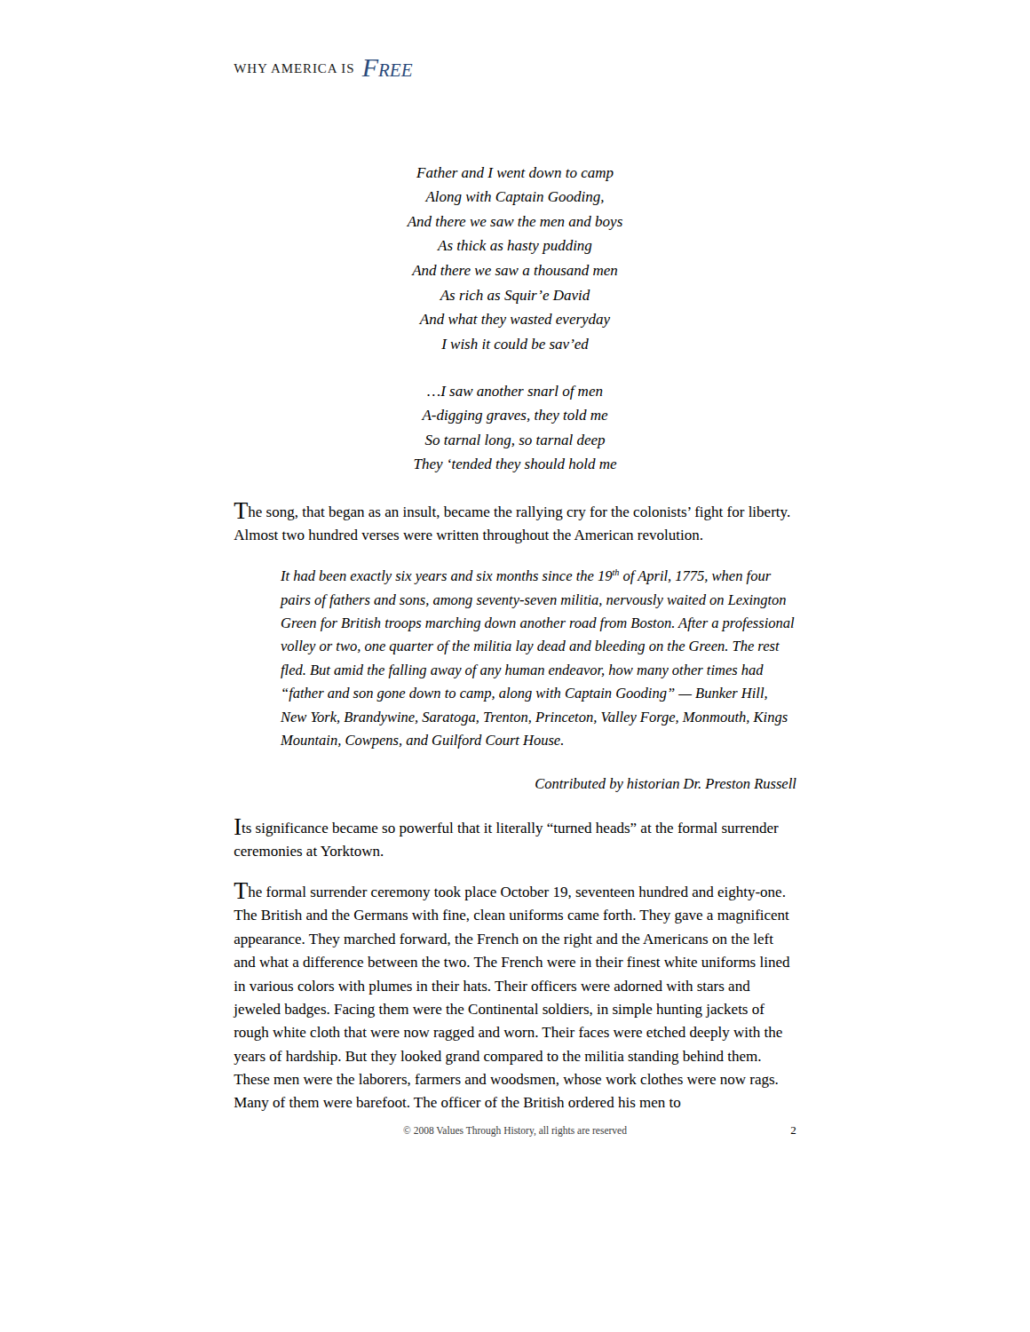WHY AMERICA IS Free
Father and I went down to camp
Along with Captain Gooding,
And there we saw the men and boys
As thick as hasty pudding
And there we saw a thousand men
As rich as Squir’e David
And what they wasted everyday
I wish it could be sav’ed
…I saw another snarl of men
A-digging graves, they told me
So tarnal long, so tarnal deep
They ‘tended they should hold me
The song, that began as an insult, became the rallying cry for the colonists’ fight for liberty. Almost two hundred verses were written throughout the American revolution.
It had been exactly six years and six months since the 19th of April, 1775, when four pairs of fathers and sons, among seventy-seven militia, nervously waited on Lexington Green for British troops marching down another road from Boston. After a professional volley or two, one quarter of the militia lay dead and bleeding on the Green. The rest fled. But amid the falling away of any human endeavor, how many other times had “father and son gone down to camp, along with Captain Gooding” — Bunker Hill, New York, Brandywine, Saratoga, Trenton, Princeton, Valley Forge, Monmouth, Kings Mountain, Cowpens, and Guilford Court House.
Contributed by historian Dr. Preston Russell
Its significance became so powerful that it literally “turned heads” at the formal surrender ceremonies at Yorktown.
The formal surrender ceremony took place October 19, seventeen hundred and eighty-one. The British and the Germans with fine, clean uniforms came forth. They gave a magnificent appearance. They marched forward, the French on the right and the Americans on the left and what a difference between the two. The French were in their finest white uniforms lined in various colors with plumes in their hats. Their officers were adorned with stars and jeweled badges. Facing them were the Continental soldiers, in simple hunting jackets of rough white cloth that were now ragged and worn. Their faces were etched deeply with the years of hardship. But they looked grand compared to the militia standing behind them. These men were the laborers, farmers and woodsmen, whose work clothes were now rags. Many of them were barefoot. The officer of the British ordered his men to
© 2008 Values Through History, all rights are reserved
2